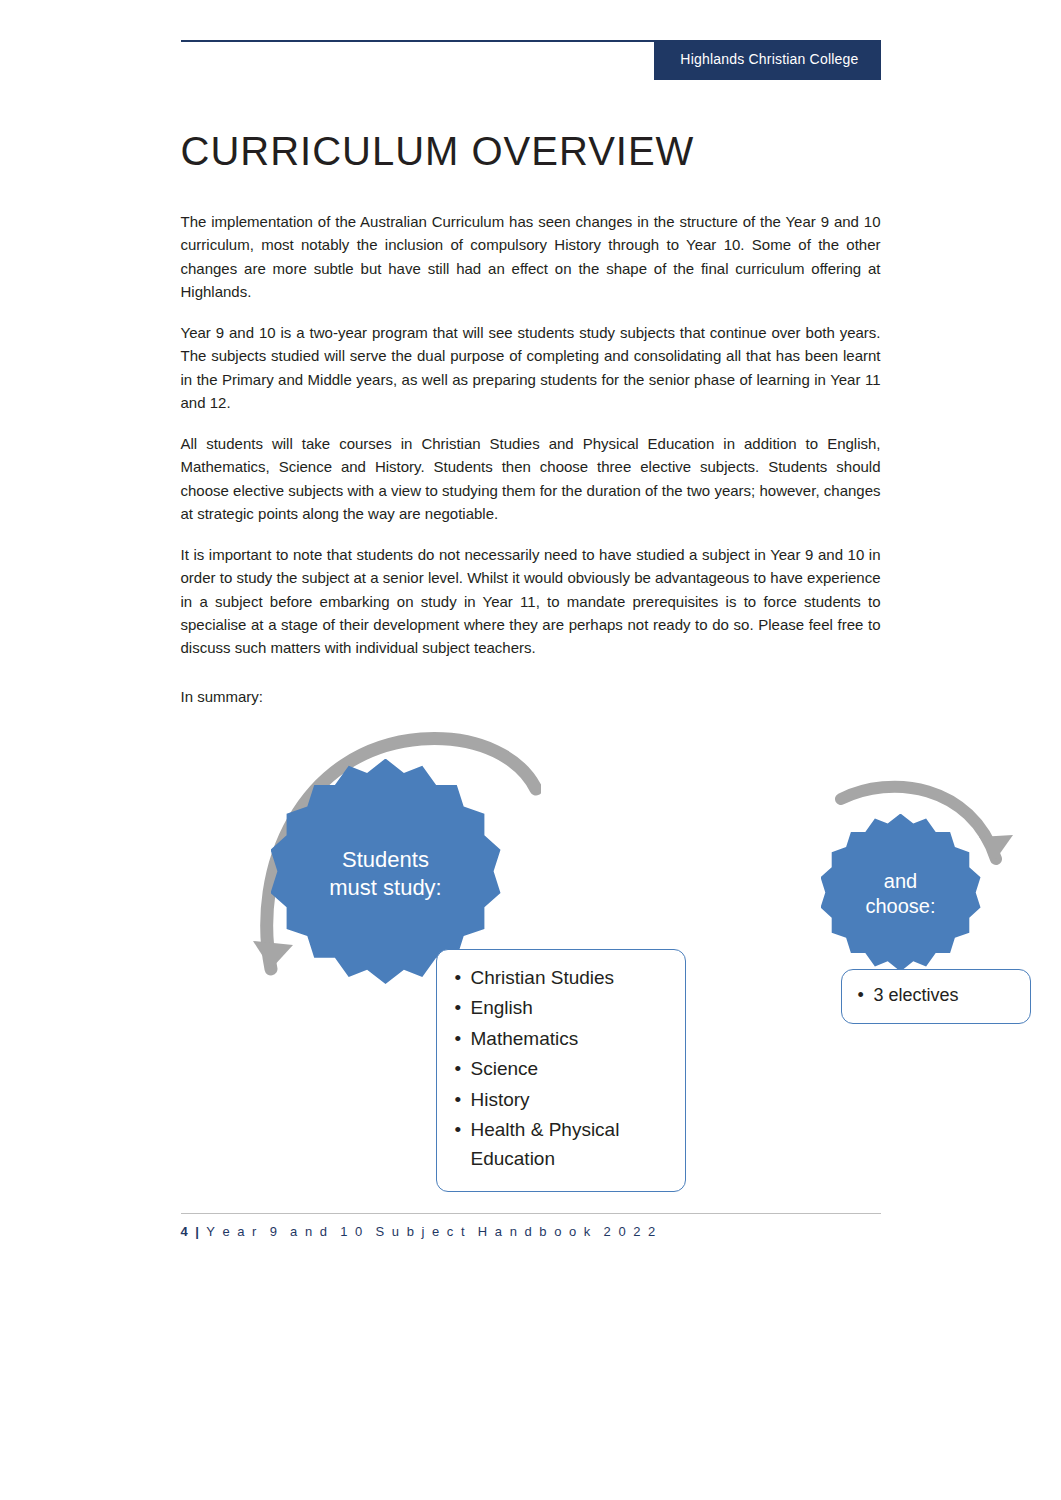Highlands Christian College
CURRICULUM OVERVIEW
The implementation of the Australian Curriculum has seen changes in the structure of the Year 9 and 10 curriculum, most notably the inclusion of compulsory History through to Year 10. Some of the other changes are more subtle but have still had an effect on the shape of the final curriculum offering at Highlands.
Year 9 and 10 is a two-year program that will see students study subjects that continue over both years. The subjects studied will serve the dual purpose of completing and consolidating all that has been learnt in the Primary and Middle years, as well as preparing students for the senior phase of learning in Year 11 and 12.
All students will take courses in Christian Studies and Physical Education in addition to English, Mathematics, Science and History. Students then choose three elective subjects. Students should choose elective subjects with a view to studying them for the duration of the two years; however, changes at strategic points along the way are negotiable.
It is important to note that students do not necessarily need to have studied a subject in Year 9 and 10 in order to study the subject at a senior level. Whilst it would obviously be advantageous to have experience in a subject before embarking on study in Year 11, to mandate prerequisites is to force students to specialise at a stage of their development where they are perhaps not ready to do so. Please feel free to discuss such matters with individual subject teachers.
In summary:
Students
must study:
and
choose:
Christian Studies
English
Mathematics
Science
History
Health & Physical Education
3 electives
4 | Y e a r 9 a n d 1 0 S u b j e c t H a n d b o o k 2 0 2 2